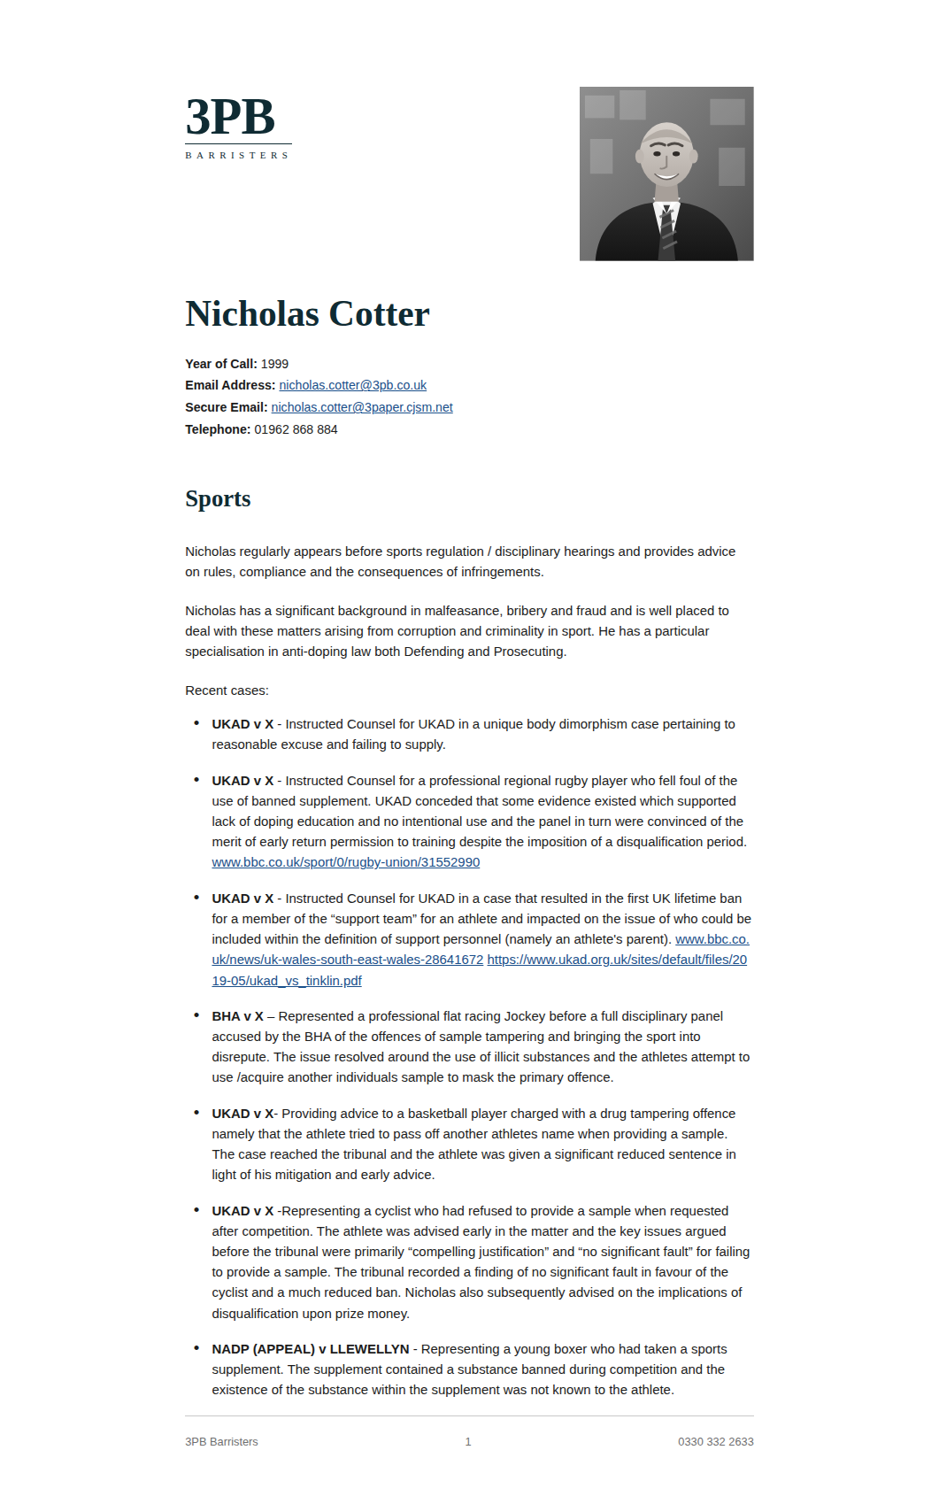3PB
Barristers
Nicholas Cotter
Year of Call: 1999
Email Address: nicholas.cotter@3pb.co.uk
Secure Email: nicholas.cotter@3paper.cjsm.net
Telephone: 01962 868 884
Sports
Nicholas regularly appears before sports regulation / disciplinary hearings and provides advice on rules, compliance and the consequences of infringements.
Nicholas has a significant background in malfeasance, bribery and fraud and is well placed to deal with these matters arising from corruption and criminality in sport. He has a particular specialisation in anti-doping law both Defending and Prosecuting.
Recent cases:
UKAD v X - Instructed Counsel for UKAD in a unique body dimorphism case pertaining to reasonable excuse and failing to supply.
UKAD v X - Instructed Counsel for a professional regional rugby player who fell foul of the use of banned supplement. UKAD conceded that some evidence existed which supported lack of doping education and no intentional use and the panel in turn were convinced of the merit of early return permission to training despite the imposition of a disqualification period. www.bbc.co.uk/sport/0/rugby-union/31552990
UKAD v X - Instructed Counsel for UKAD in a case that resulted in the first UK lifetime ban for a member of the “support team” for an athlete and impacted on the issue of who could be included within the definition of support personnel (namely an athlete's parent). www.bbc.co.uk/news/uk-wales-south-east-wales-28641672 https://www.ukad.org.uk/sites/default/files/2019-05/ukad_vs_tinklin.pdf
BHA v X – Represented a professional flat racing Jockey before a full disciplinary panel accused by the BHA of the offences of sample tampering and bringing the sport into disrepute. The issue resolved around the use of illicit substances and the athletes attempt to use /acquire another individuals sample to mask the primary offence.
UKAD v X- Providing advice to a basketball player charged with a drug tampering offence namely that the athlete tried to pass off another athletes name when providing a sample. The case reached the tribunal and the athlete was given a significant reduced sentence in light of his mitigation and early advice.
UKAD v X -Representing a cyclist who had refused to provide a sample when requested after competition. The athlete was advised early in the matter and the key issues argued before the tribunal were primarily “compelling justification” and “no significant fault” for failing to provide a sample. The tribunal recorded a finding of no significant fault in favour of the cyclist and a much reduced ban. Nicholas also subsequently advised on the implications of disqualification upon prize money.
NADP (APPEAL) v LLEWELLYN - Representing a young boxer who had taken a sports supplement. The supplement contained a substance banned during competition and the existence of the substance within the supplement was not known to the athlete.
3PB Barristers
1
0330 332 2633